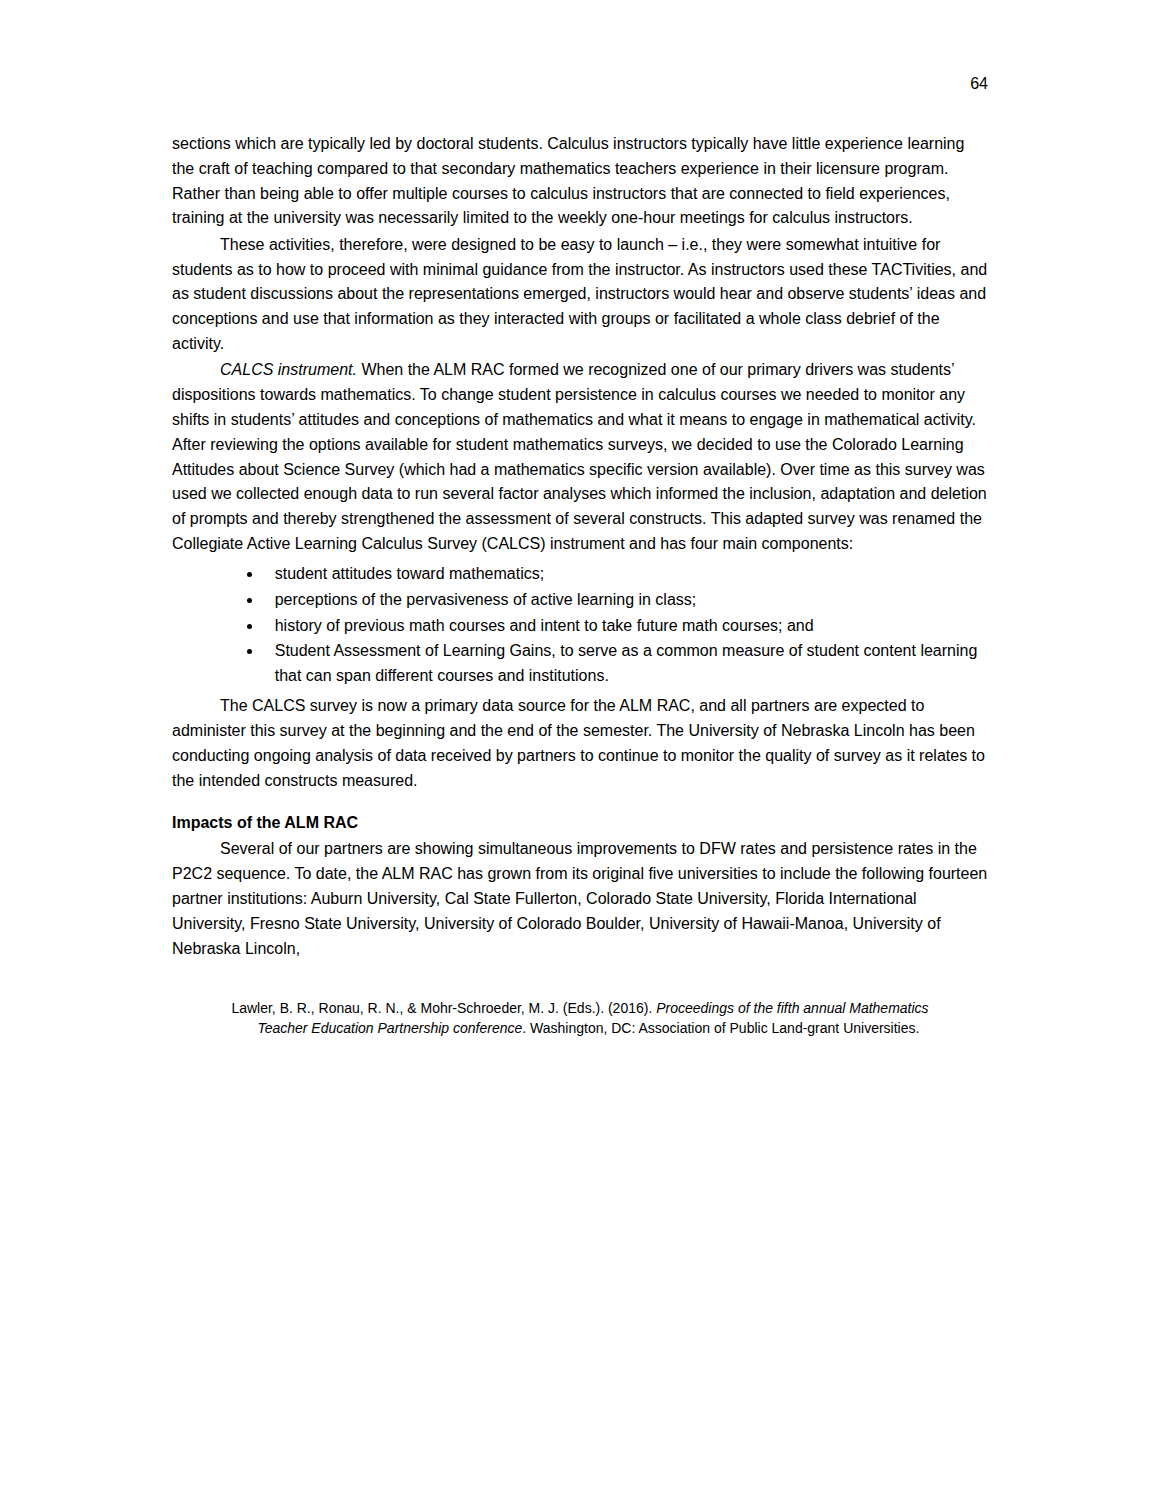64
sections which are typically led by doctoral students. Calculus instructors typically have little experience learning the craft of teaching compared to that secondary mathematics teachers experience in their licensure program. Rather than being able to offer multiple courses to calculus instructors that are connected to field experiences, training at the university was necessarily limited to the weekly one-hour meetings for calculus instructors.
These activities, therefore, were designed to be easy to launch – i.e., they were somewhat intuitive for students as to how to proceed with minimal guidance from the instructor. As instructors used these TACTivities, and as student discussions about the representations emerged, instructors would hear and observe students’ ideas and conceptions and use that information as they interacted with groups or facilitated a whole class debrief of the activity.
CALCS instrument. When the ALM RAC formed we recognized one of our primary drivers was students’ dispositions towards mathematics. To change student persistence in calculus courses we needed to monitor any shifts in students’ attitudes and conceptions of mathematics and what it means to engage in mathematical activity. After reviewing the options available for student mathematics surveys, we decided to use the Colorado Learning Attitudes about Science Survey (which had a mathematics specific version available). Over time as this survey was used we collected enough data to run several factor analyses which informed the inclusion, adaptation and deletion of prompts and thereby strengthened the assessment of several constructs. This adapted survey was renamed the Collegiate Active Learning Calculus Survey (CALCS) instrument and has four main components:
student attitudes toward mathematics;
perceptions of the pervasiveness of active learning in class;
history of previous math courses and intent to take future math courses; and
Student Assessment of Learning Gains, to serve as a common measure of student content learning that can span different courses and institutions.
The CALCS survey is now a primary data source for the ALM RAC, and all partners are expected to administer this survey at the beginning and the end of the semester. The University of Nebraska Lincoln has been conducting ongoing analysis of data received by partners to continue to monitor the quality of survey as it relates to the intended constructs measured.
Impacts of the ALM RAC
Several of our partners are showing simultaneous improvements to DFW rates and persistence rates in the P2C2 sequence. To date, the ALM RAC has grown from its original five universities to include the following fourteen partner institutions: Auburn University, Cal State Fullerton, Colorado State University, Florida International University, Fresno State University, University of Colorado Boulder, University of Hawaii-Manoa, University of Nebraska Lincoln,
Lawler, B. R., Ronau, R. N., & Mohr-Schroeder, M. J. (Eds.). (2016). Proceedings of the fifth annual Mathematics Teacher Education Partnership conference. Washington, DC: Association of Public Land-grant Universities.